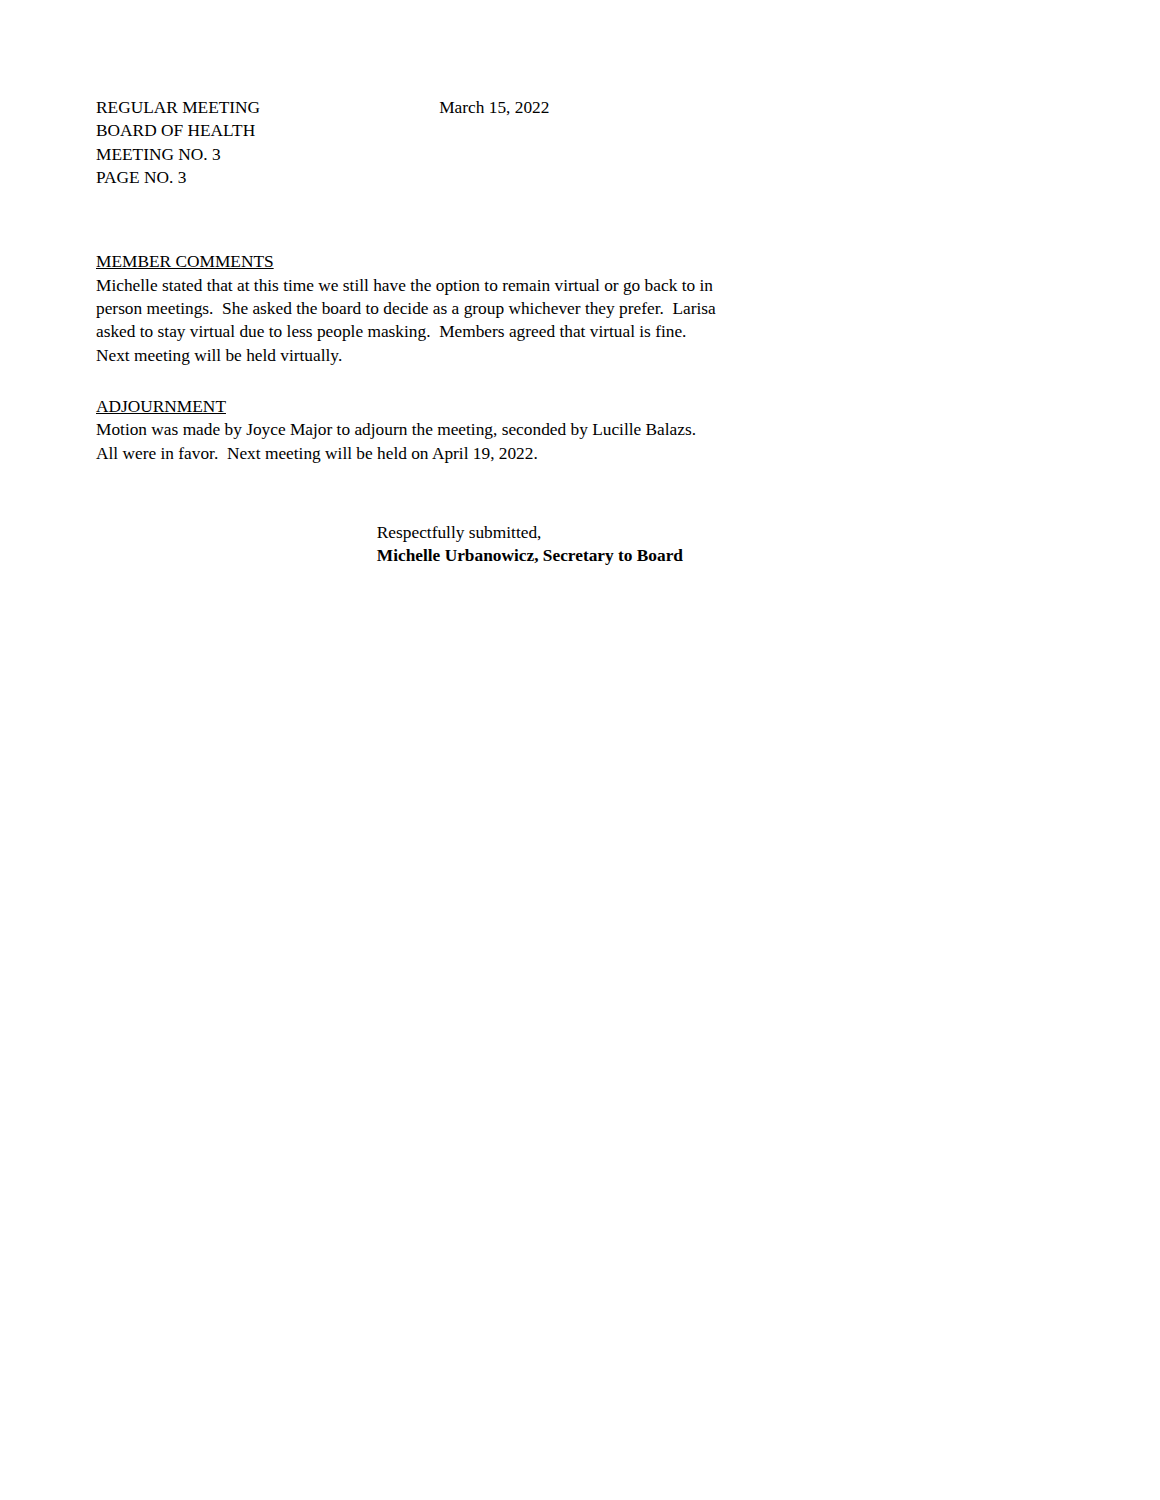REGULAR MEETING
BOARD OF HEALTH
MEETING NO. 3
PAGE NO. 3
March 15, 2022
MEMBER COMMENTS
Michelle stated that at this time we still have the option to remain virtual or go back to in person meetings. She asked the board to decide as a group whichever they prefer. Larisa asked to stay virtual due to less people masking. Members agreed that virtual is fine. Next meeting will be held virtually.
ADJOURNMENT
Motion was made by Joyce Major to adjourn the meeting, seconded by Lucille Balazs. All were in favor. Next meeting will be held on April 19, 2022.
Respectfully submitted,
Michelle Urbanowicz, Secretary to Board